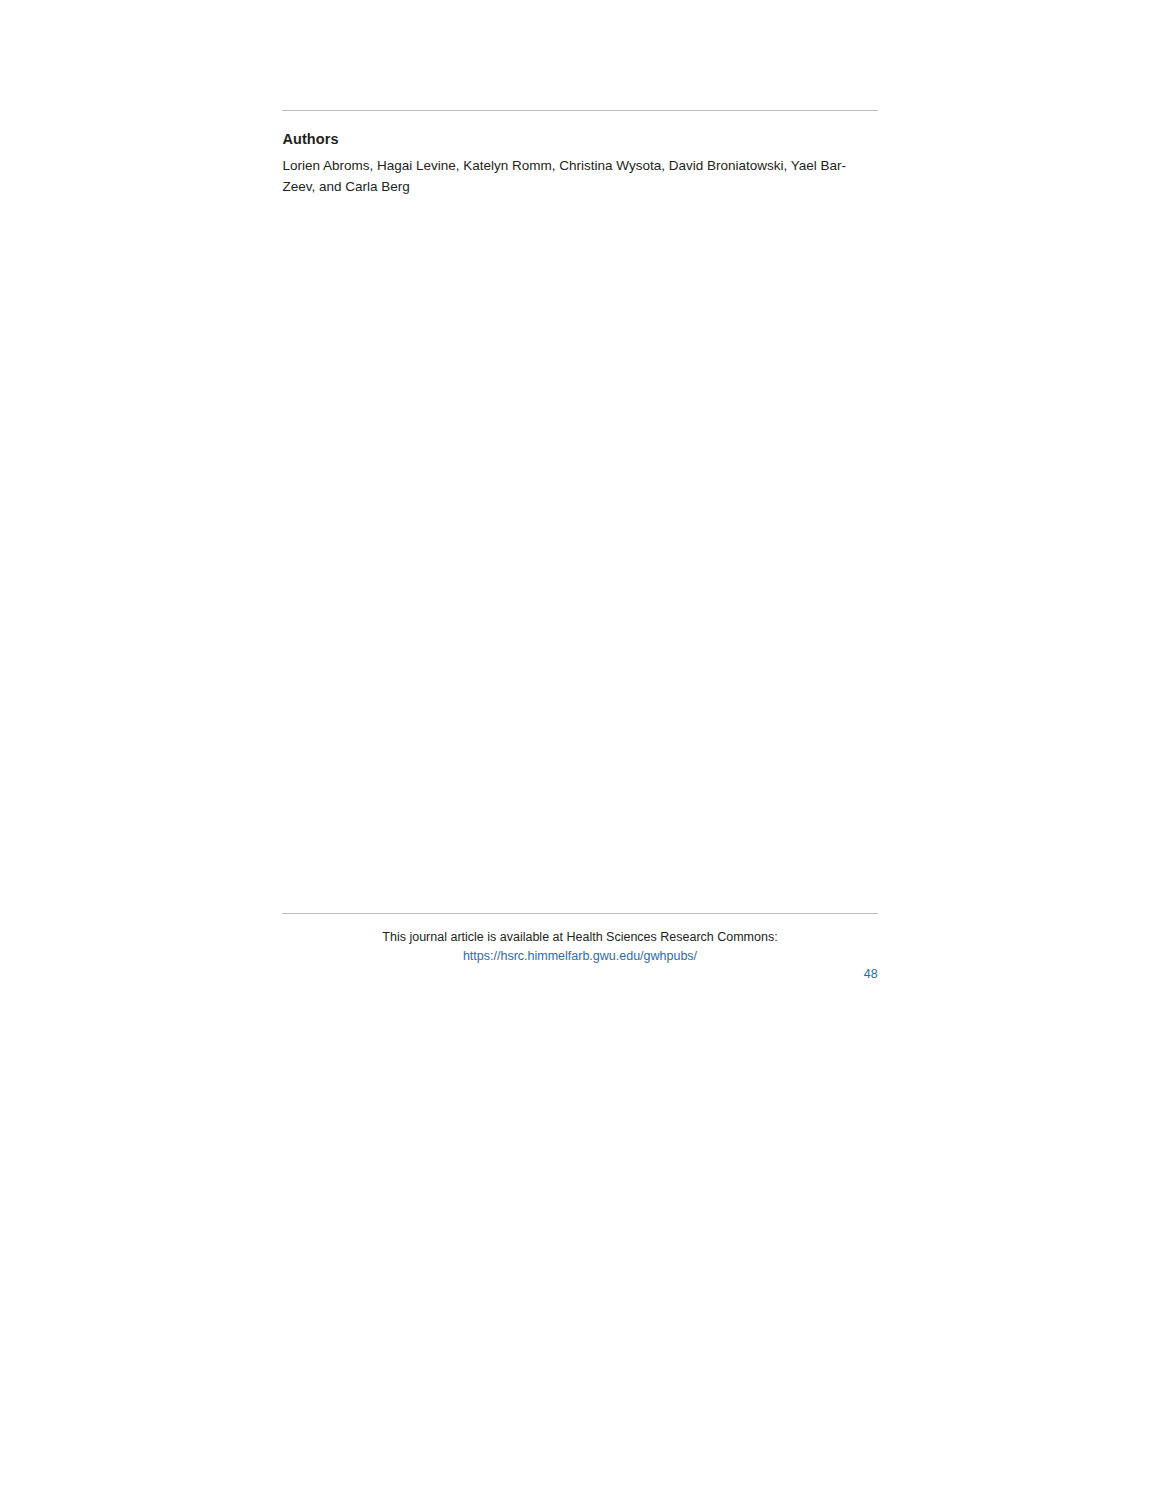Authors
Lorien Abroms, Hagai Levine, Katelyn Romm, Christina Wysota, David Broniatowski, Yael Bar-Zeev, and Carla Berg
This journal article is available at Health Sciences Research Commons: https://hsrc.himmelfarb.gwu.edu/gwhpubs/ 48